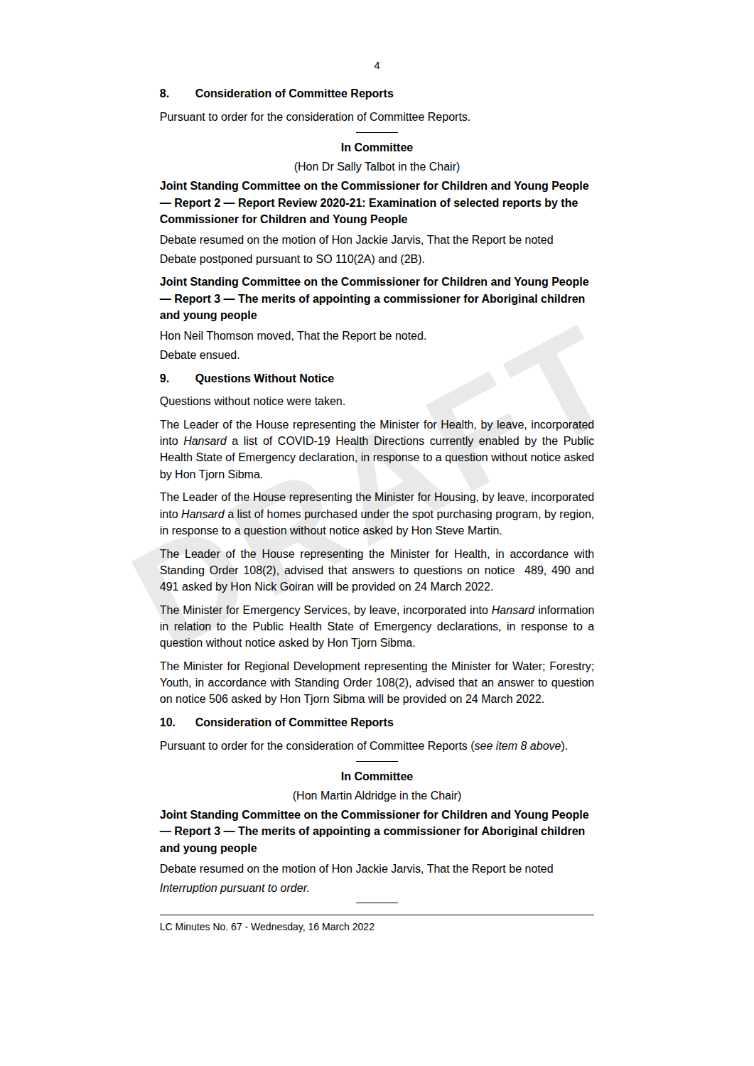DRAFT
4
8. Consideration of Committee Reports
Pursuant to order for the consideration of Committee Reports.
In Committee
(Hon Dr Sally Talbot in the Chair)
Joint Standing Committee on the Commissioner for Children and Young People — Report 2 — Report Review 2020-21: Examination of selected reports by the Commissioner for Children and Young People
Debate resumed on the motion of Hon Jackie Jarvis, That the Report be noted
Debate postponed pursuant to SO 110(2A) and (2B).
Joint Standing Committee on the Commissioner for Children and Young People — Report 3 — The merits of appointing a commissioner for Aboriginal children and young people
Hon Neil Thomson moved, That the Report be noted.
Debate ensued.
9. Questions Without Notice
Questions without notice were taken.
The Leader of the House representing the Minister for Health, by leave, incorporated into Hansard a list of COVID-19 Health Directions currently enabled by the Public Health State of Emergency declaration, in response to a question without notice asked by Hon Tjorn Sibma.
The Leader of the House representing the Minister for Housing, by leave, incorporated into Hansard a list of homes purchased under the spot purchasing program, by region, in response to a question without notice asked by Hon Steve Martin.
The Leader of the House representing the Minister for Health, in accordance with Standing Order 108(2), advised that answers to questions on notice 489, 490 and 491 asked by Hon Nick Goiran will be provided on 24 March 2022.
The Minister for Emergency Services, by leave, incorporated into Hansard information in relation to the Public Health State of Emergency declarations, in response to a question without notice asked by Hon Tjorn Sibma.
The Minister for Regional Development representing the Minister for Water; Forestry; Youth, in accordance with Standing Order 108(2), advised that an answer to question on notice 506 asked by Hon Tjorn Sibma will be provided on 24 March 2022.
10. Consideration of Committee Reports
Pursuant to order for the consideration of Committee Reports (see item 8 above).
In Committee
(Hon Martin Aldridge in the Chair)
Joint Standing Committee on the Commissioner for Children and Young People — Report 3 — The merits of appointing a commissioner for Aboriginal children and young people
Debate resumed on the motion of Hon Jackie Jarvis, That the Report be noted
Interruption pursuant to order.
LC Minutes No. 67 - Wednesday, 16 March 2022